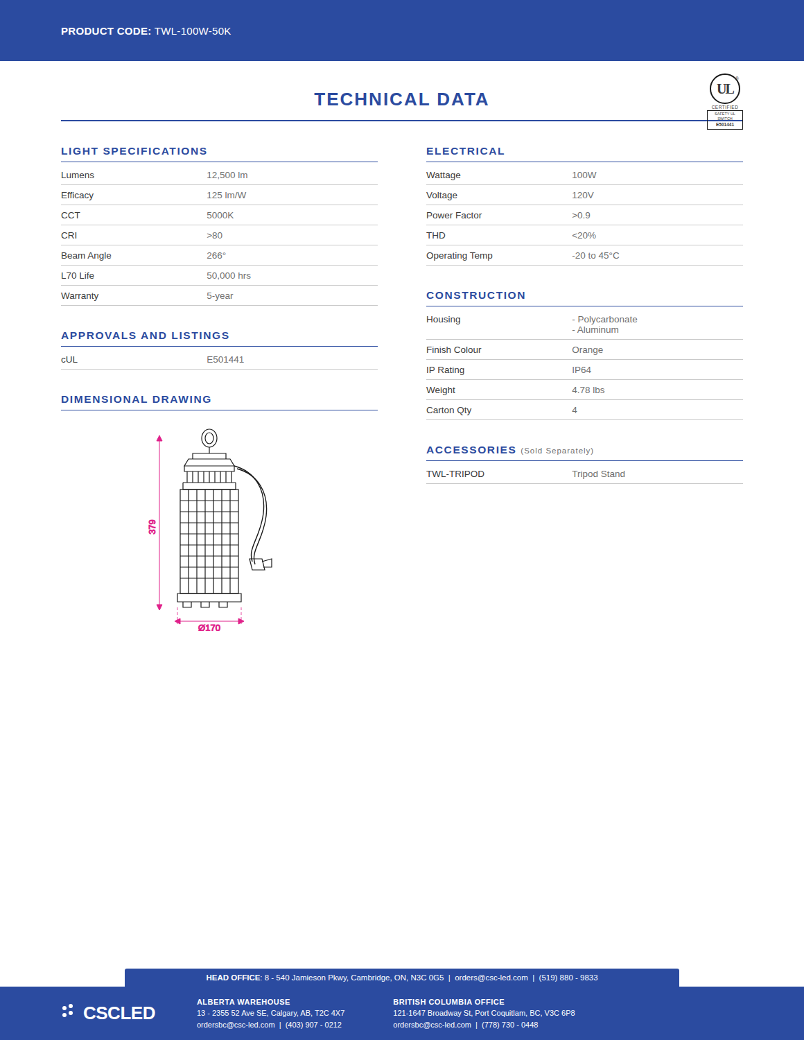PRODUCT CODE: TWL-100W-50K
UL®
CERTIFIED
SAFETY UL
SWITCH
E501441
TECHNICAL DATA
LIGHT SPECIFICATIONS
| Lumens | 12,500 lm |
| Efficacy | 125 lm/W |
| CCT | 5000K |
| CRI | >80 |
| Beam Angle | 266° |
| L70 Life | 50,000 hrs |
| Warranty | 5-year |
APPROVALS AND LISTINGS
| cUL | E501441 |
DIMENSIONAL DRAWING
379 Ø170
ELECTRICAL
| Wattage | 100W |
| Voltage | 120V |
| Power Factor | >0.9 |
| THD | <20% |
| Operating Temp | -20 to 45°C |
CONSTRUCTION
| Housing | - Polycarbonate - Aluminum |
| Finish Colour | Orange |
| IP Rating | IP64 |
| Weight | 4.78 lbs |
| Carton Qty | 4 |
ACCESSORIES (Sold Separately)
| TWL-TRIPOD | Tripod Stand |
HEAD OFFICE: 8 - 540 Jamieson Pkwy, Cambridge, ON, N3C 0G5 | orders@csc-led.com | (519) 880 - 9833
CSCLED
ALBERTA WAREHOUSE 13 - 2355 52 Ave SE, Calgary, AB, T2C 4X7
ordersbc@csc-led.com | (403) 907 - 0212
BRITISH COLUMBIA OFFICE 121-1647 Broadway St, Port Coquitlam, BC, V3C 6P8
ordersbc@csc-led.com | (778) 730 - 0448